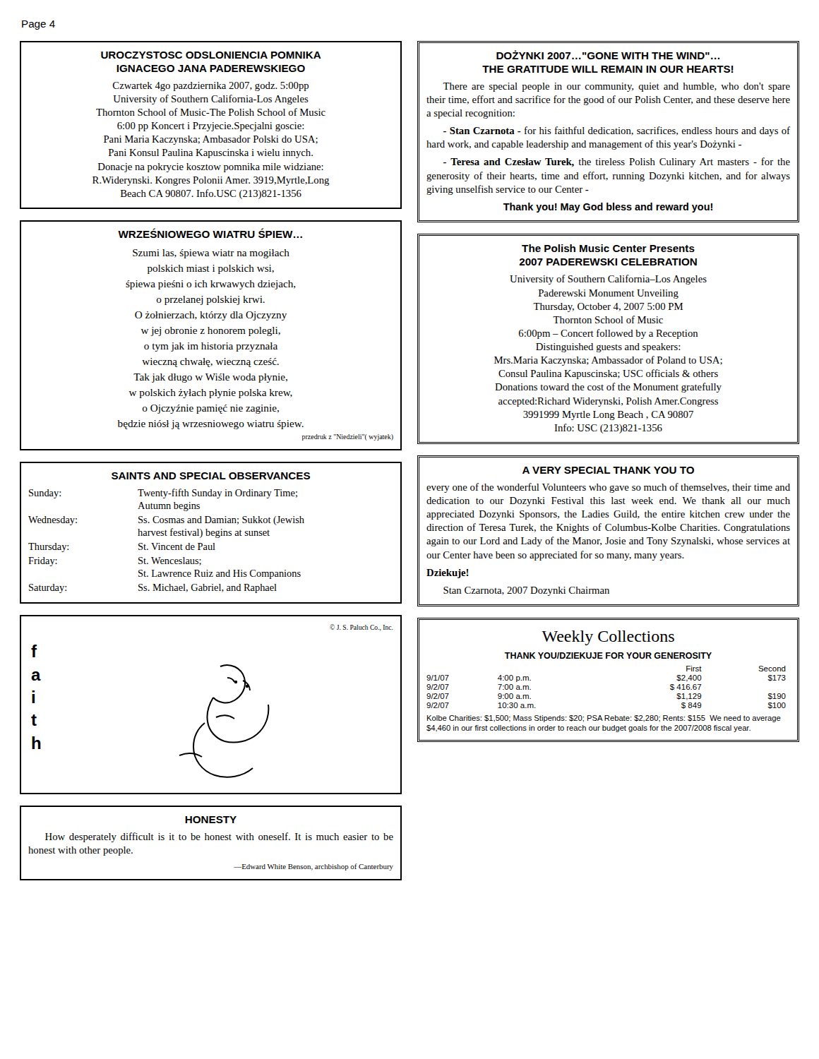Page 4
UROCZYSTOSC ODSLONIENCIA POMNIKA
IGNACEGO JANA PADEREWSKIEGO
Czwartek 4go pazdziernika 2007, godz. 5:00pp
University of Southern California-Los Angeles
Thornton School of Music-The Polish School of Music
6:00 pp Koncert i Przyjecie.Specjalni goscie:
Pani Maria Kaczynska; Ambasador Polski do USA;
Pani Konsul Paulina Kapuscinska i wielu innych.
Donacje na pokrycie kosztow pomnika mile widziane:
R.Widerynski. Kongres Polonii Amer. 3919,Myrtle,Long
Beach CA 90807. Info.USC (213)821-1356
WRZEŚNIOWEGO WIATRU ŚPIEW…
Szumi las, śpiewa wiatr na mogiłach
polskich miast i polskich wsi,
śpiewa pieśni o ich krwawych dziejach,
o przelanej polskiej krwi.
O żołnierzach, którzy dla Ojczyzny
w jej obronie z honorem polegli,
o tym jak im historia przyznała
wieczną chwałę, wieczną cześć.
Tak jak długo w Wiśle woda płynie,
w polskich żyłach płynie polska krew,
o Ojczyźnie pamięć nie zaginie,
będzie niósł ją wrzesniowego wiatru śpiew.
przedruk z "Niedzieli"( wyjatek)
SAINTS AND SPECIAL OBSERVANCES
| Sunday: | Twenty-fifth Sunday in Ordinary Time; Autumn begins |
| Wednesday: | Ss. Cosmas and Damian; Sukkot (Jewish harvest festival) begins at sunset |
| Thursday: | St. Vincent de Paul |
| Friday: | St. Wenceslaus; St. Lawrence Ruiz and His Companions |
| Saturday: | Ss. Michael, Gabriel, and Raphael |
© J. S. Paluch Co., Inc.
f
a
i
t
h
HONESTY
How desperately difficult is it to be honest with oneself. It is much easier to be honest with other people.
—Edward White Benson, archbishop of Canterbury
DOŻYNKI 2007…"GONE WITH THE WIND"…
THE GRATITUDE WILL REMAIN IN OUR HEARTS!
There are special people in our community, quiet and humble, who don't spare their time, effort and sacrifice for the good of our Polish Center, and these deserve here a special recognition:
- Stan Czarnota - for his faithful dedication, sacrifices, endless hours and days of hard work, and capable leadership and management of this year's Dożynki -
- Teresa and Czesław Turek, the tireless Polish Culinary Art masters - for the generosity of their hearts, time and effort, running Dozynki kitchen, and for always giving unselfish service to our Center -
Thank you! May God bless and reward you!
The Polish Music Center Presents
2007 PADEREWSKI CELEBRATION
University of Southern California–Los Angeles
Paderewski Monument Unveiling
Thursday, October 4, 2007 5:00 PM
Thornton School of Music
6:00pm – Concert followed by a Reception
Distinguished guests and speakers:
Mrs.Maria Kaczynska; Ambassador of Poland to USA;
Consul Paulina Kapuscinska; USC officials & others
Donations toward the cost of the Monument gratefully
accepted:Richard Widerynski, Polish Amer.Congress
3991999 Myrtle Long Beach , CA 90807
Info: USC (213)821-1356
A VERY SPECIAL THANK YOU TO
every one of the wonderful Volunteers who gave so much of themselves, their time and dedication to our Dozynki Festival this last week end. We thank all our much appreciated Dozynki Sponsors, the Ladies Guild, the entire kitchen crew under the direction of Teresa Turek, the Knights of Columbus-Kolbe Charities. Congratulations again to our Lord and Lady of the Manor, Josie and Tony Szynalski, whose services at our Center have been so appreciated for so many, many years.
Dziekuje!
Stan Czarnota, 2007 Dozynki Chairman
Weekly Collections
THANK YOU/DZIEKUJE FOR YOUR GENEROSITY
| | | First | Second |
| --- | --- | --- | --- |
| 9/1/07 | 4:00 p.m. | $2,400 | $173 |
| 9/2/07 | 7:00 a.m. | $ 416.67 | |
| 9/2/07 | 9:00 a.m. | $1,129 | $190 |
| 9/2/07 | 10:30 a.m. | $ 849 | $100 |
Kolbe Charities: $1,500; Mass Stipends: $20; PSA Rebate: $2,280; Rents: $155 We need to average $4,460 in our first collections in order to reach our budget goals for the 2007/2008 fiscal year.